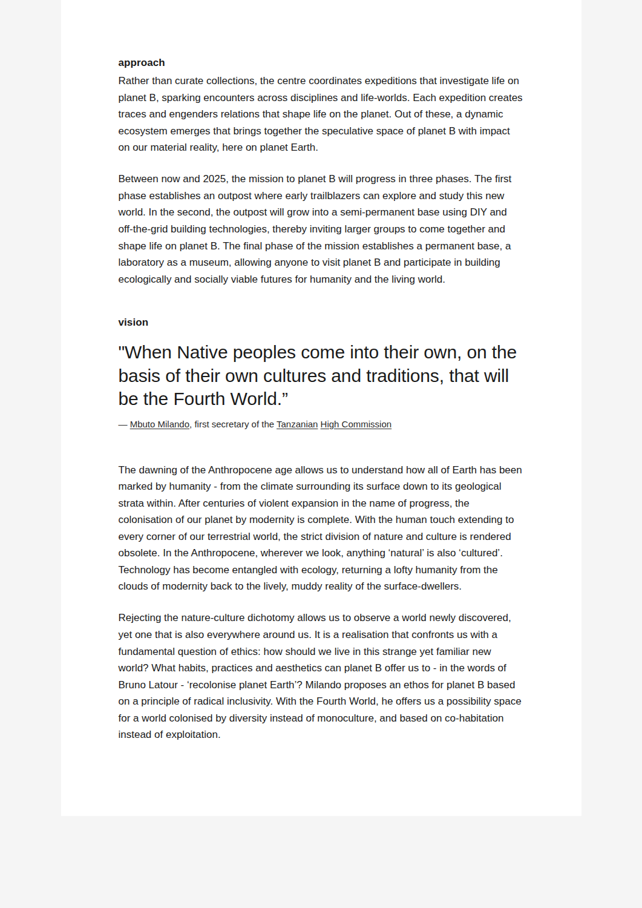approach
Rather than curate collections, the centre coordinates expeditions that investigate life on planet B, sparking encounters across disciplines and life-worlds. Each expedition creates traces and engenders relations that shape life on the planet. Out of these, a dynamic ecosystem emerges that brings together the speculative space of planet B with impact on our material reality, here on planet Earth.
Between now and 2025, the mission to planet B will progress in three phases. The first phase establishes an outpost where early trailblazers can explore and study this new world. In the second, the outpost will grow into a semi-permanent base using DIY and off-the-grid building technologies, thereby inviting larger groups to come together and shape life on planet B. The final phase of the mission establishes a permanent base, a laboratory as a museum, allowing anyone to visit planet B and participate in building ecologically and socially viable futures for humanity and the living world.
vision
"When Native peoples come into their own, on the basis of their own cultures and traditions, that will be the Fourth World.”
— Mbuto Milando, first secretary of the Tanzanian High Commission
The dawning of the Anthropocene age allows us to understand how all of Earth has been marked by humanity - from the climate surrounding its surface down to its geological strata within. After centuries of violent expansion in the name of progress, the colonisation of our planet by modernity is complete. With the human touch extending to every corner of our terrestrial world, the strict division of nature and culture is rendered obsolete. In the Anthropocene, wherever we look, anything ‘natural’ is also ‘cultured’. Technology has become entangled with ecology, returning a lofty humanity from the clouds of modernity back to the lively, muddy reality of the surface-dwellers.
Rejecting the nature-culture dichotomy allows us to observe a world newly discovered, yet one that is also everywhere around us. It is a realisation that confronts us with a fundamental question of ethics: how should we live in this strange yet familiar new world? What habits, practices and aesthetics can planet B offer us to - in the words of Bruno Latour - ‘recolonise planet Earth’? Milando proposes an ethos for planet B based on a principle of radical inclusivity. With the Fourth World, he offers us a possibility space for a world colonised by diversity instead of monoculture, and based on co-habitation instead of exploitation.